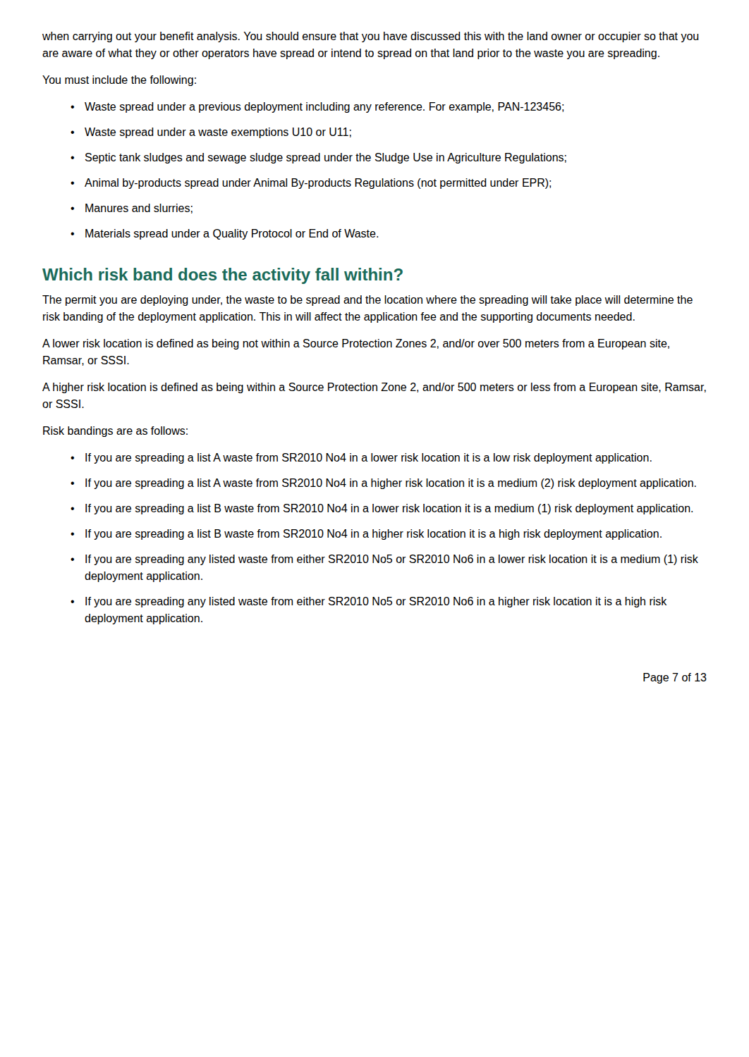when carrying out your benefit analysis. You should ensure that you have discussed this with the land owner or occupier so that you are aware of what they or other operators have spread or intend to spread on that land prior to the waste you are spreading.
You must include the following:
Waste spread under a previous deployment including any reference. For example, PAN-123456;
Waste spread under a waste exemptions U10 or U11;
Septic tank sludges and sewage sludge spread under the Sludge Use in Agriculture Regulations;
Animal by-products spread under Animal By-products Regulations (not permitted under EPR);
Manures and slurries;
Materials spread under a Quality Protocol or End of Waste.
Which risk band does the activity fall within?
The permit you are deploying under, the waste to be spread and the location where the spreading will take place will determine the risk banding of the deployment application. This in will affect the application fee and the supporting documents needed.
A lower risk location is defined as being not within a Source Protection Zones 2, and/or over 500 meters from a European site, Ramsar, or SSSI.
A higher risk location is defined as being within a Source Protection Zone 2, and/or 500 meters or less from a European site, Ramsar, or SSSI.
Risk bandings are as follows:
If you are spreading a list A waste from SR2010 No4 in a lower risk location it is a low risk deployment application.
If you are spreading a list A waste from SR2010 No4 in a higher risk location it is a medium (2) risk deployment application.
If you are spreading a list B waste from SR2010 No4 in a lower risk location it is a medium (1) risk deployment application.
If you are spreading a list B waste from SR2010 No4 in a higher risk location it is a high risk deployment application.
If you are spreading any listed waste from either SR2010 No5 or SR2010 No6 in a lower risk location it is a medium (1) risk deployment application.
If you are spreading any listed waste from either SR2010 No5 or SR2010 No6 in a higher risk location it is a high risk deployment application.
Page 7 of 13